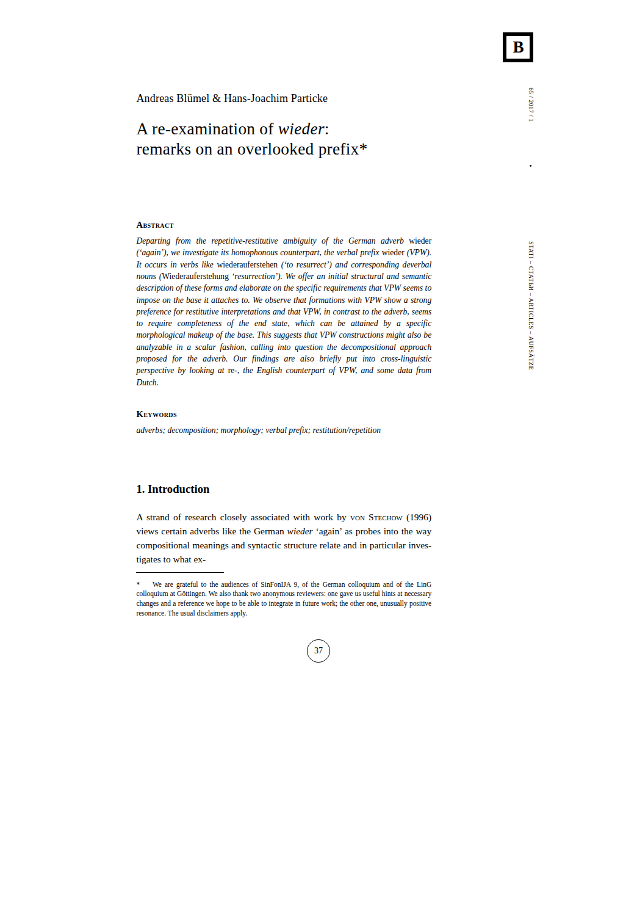B
65 / 2017 / 1
•
STATI – СТАТЬИ – ARTICLES – AUFSÄTZE
Andreas Blümel & Hans-Joachim Particke
A re-examination of wieder:
remarks on an overlooked prefix*
Abstract
Departing from the repetitive-restitutive ambiguity of the German adverb wieder (‘again’), we investigate its homophonous counterpart, the verbal prefix wieder (VPW). It occurs in verbs like wiederauferstehen (‘to resurrect’) and corresponding deverbal nouns (Wiederauferstehung ‘resurrection’). We offer an initial structural and semantic description of these forms and elaborate on the specific requirements that VPW seems to impose on the base it attaches to. We observe that formations with VPW show a strong preference for restitutive interpretations and that VPW, in contrast to the adverb, seems to require completeness of the end state, which can be attained by a specific morphological makeup of the base. This suggests that VPW constructions might also be analyzable in a scalar fashion, calling into question the decompositional approach proposed for the adverb. Our findings are also briefly put into cross-linguistic perspective by looking at re-, the English counterpart of VPW, and some data from Dutch.
Keywords
adverbs; decomposition; morphology; verbal prefix; restitution/repetition
1. Introduction
A strand of research closely associated with work by von Stechow (1996) views certain adverbs like the German wieder ‘again’ as probes into the way compositional meanings and syntactic structure relate and in particular investigates to what ex-
*We are grateful to the audiences of SinFonIJA 9, of the German colloquium and of the LinG colloquium at Göttingen. We also thank two anonymous reviewers: one gave us useful hints at necessary changes and a reference we hope to be able to integrate in future work; the other one, unusually positive resonance. The usual disclaimers apply.
37